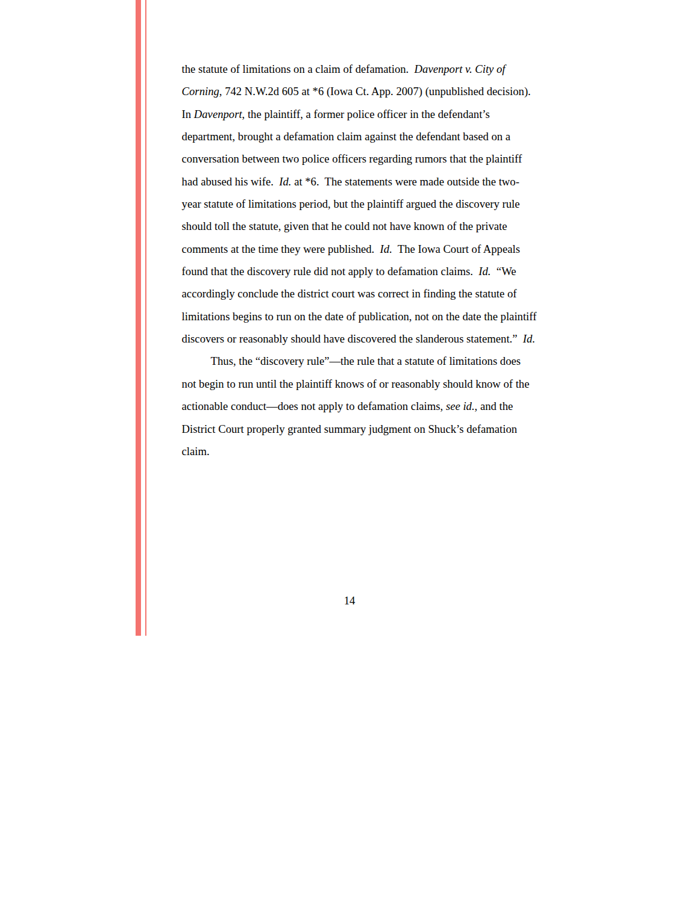the statute of limitations on a claim of defamation. Davenport v. City of Corning, 742 N.W.2d 605 at *6 (Iowa Ct. App. 2007) (unpublished decision). In Davenport, the plaintiff, a former police officer in the defendant’s department, brought a defamation claim against the defendant based on a conversation between two police officers regarding rumors that the plaintiff had abused his wife. Id. at *6. The statements were made outside the two-year statute of limitations period, but the plaintiff argued the discovery rule should toll the statute, given that he could not have known of the private comments at the time they were published. Id. The Iowa Court of Appeals found that the discovery rule did not apply to defamation claims. Id. “We accordingly conclude the district court was correct in finding the statute of limitations begins to run on the date of publication, not on the date the plaintiff discovers or reasonably should have discovered the slanderous statement.” Id.
Thus, the “discovery rule”—the rule that a statute of limitations does not begin to run until the plaintiff knows of or reasonably should know of the actionable conduct—does not apply to defamation claims, see id., and the District Court properly granted summary judgment on Shuck’s defamation claim.
14